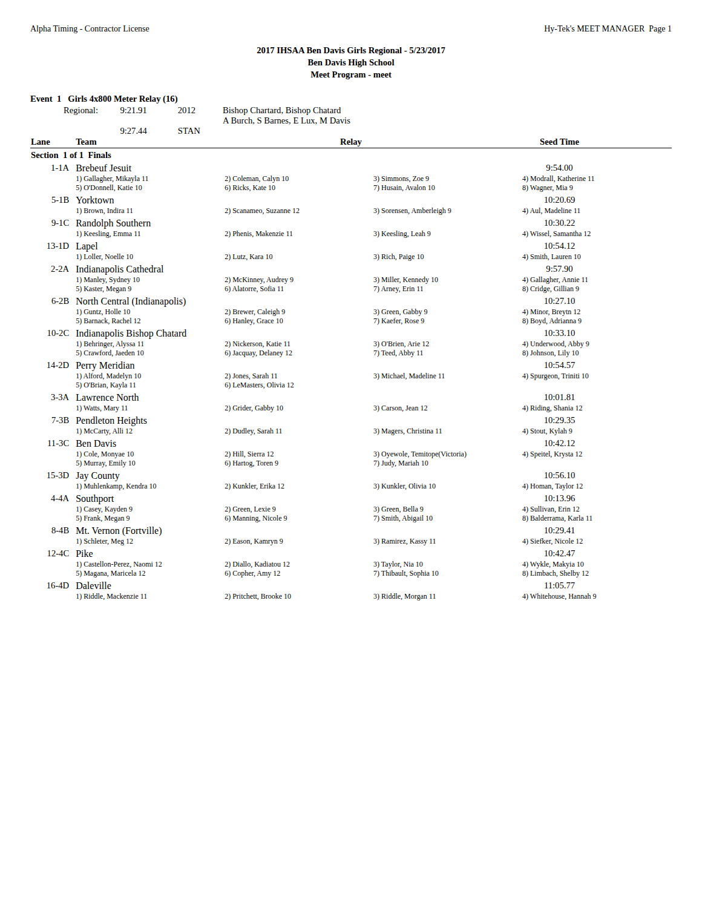Alpha Timing - Contractor License
Hy-Tek's MEET MANAGER Page 1
2017 IHSAA Ben Davis Girls Regional - 5/23/2017
Ben Davis High School
Meet Program - meet
Event 1 Girls 4x800 Meter Relay (16)
| Regional: | 9:21.91 | 2012 | Bishop Chartard, Bishop Chatard |
| | | | A Burch, S Barnes, E Lux, M Davis |
| | 9:27.44 | STAN | |
| Lane | Team | Relay | Seed Time |
| Section 1 of 1 Finals |
| 1-1A | Brebeuf Jesuit | 9:54.00 |
| | / 1) Gallagher, Mikayla 11 / 2) Coleman, Calyn 10 / 3) Simmons, Zoe 9 / 4) Modrall, Katherine 11 / / 5) O'Donnell, Katie 10 / 6) Ricks, Kate 10 / 7) Husain, Avalon 10 / 8) Wagner, Mia 9 / |
| 5-1B | Yorktown | 10:20.69 |
| | / 1) Brown, Indira 11 / 2) Scanameo, Suzanne 12 / 3) Sorensen, Amberleigh 9 / 4) Aul, Madeline 11 / |
| 9-1C | Randolph Southern | 10:30.22 |
| | / 1) Keesling, Emma 11 / 2) Phenis, Makenzie 11 / 3) Keesling, Leah 9 / 4) Wissel, Samantha 12 / |
| 13-1D | Lapel | 10:54.12 |
| | / 1) Loller, Noelle 10 / 2) Lutz, Kara 10 / 3) Rich, Paige 10 / 4) Smith, Lauren 10 / |
| 2-2A | Indianapolis Cathedral | 9:57.90 |
| | / 1) Manley, Sydney 10 / 2) McKinney, Audrey 9 / 3) Miller, Kennedy 10 / 4) Gallagher, Annie 11 / / 5) Kaster, Megan 9 / 6) Alatorre, Sofia 11 / 7) Arney, Erin 11 / 8) Cridge, Gillian 9 / |
| 6-2B | North Central (Indianapolis) | 10:27.10 |
| | / 1) Guntz, Holle 10 / 2) Brewer, Caleigh 9 / 3) Green, Gabby 9 / 4) Minor, Breytn 12 / / 5) Barnack, Rachel 12 / 6) Hanley, Grace 10 / 7) Kaefer, Rose 9 / 8) Boyd, Adrianna 9 / |
| 10-2C | Indianapolis Bishop Chatard | 10:33.10 |
| | / 1) Behringer, Alyssa 11 / 2) Nickerson, Katie 11 / 3) O'Brien, Arie 12 / 4) Underwood, Abby 9 / / 5) Crawford, Jaeden 10 / 6) Jacquay, Delaney 12 / 7) Teed, Abby 11 / 8) Johnson, Lily 10 / |
| 14-2D | Perry Meridian | 10:54.57 |
| | / 1) Alford, Madelyn 10 / 2) Jones, Sarah 11 / 3) Michael, Madeline 11 / 4) Spurgeon, Triniti 10 / / 5) O'Brian, Kayla 11 / 6) LeMasters, Olivia 12 / / / |
| 3-3A | Lawrence North | 10:01.81 |
| | / 1) Watts, Mary 11 / 2) Grider, Gabby 10 / 3) Carson, Jean 12 / 4) Riding, Shania 12 / |
| 7-3B | Pendleton Heights | 10:29.35 |
| | / 1) McCarty, Alli 12 / 2) Dudley, Sarah 11 / 3) Magers, Christina 11 / 4) Stout, Kylah 9 / |
| 11-3C | Ben Davis | 10:42.12 |
| | / 1) Cole, Monyae 10 / 2) Hill, Sierra 12 / 3) Oyewole, Temitope(Victoria) / 4) Speitel, Krysta 12 / / 5) Murray, Emily 10 / 6) Hartog, Toren 9 / 7) Judy, Mariah 10 / / |
| 15-3D | Jay County | 10:56.10 |
| | / 1) Muhlenkamp, Kendra 10 / 2) Kunkler, Erika 12 / 3) Kunkler, Olivia 10 / 4) Homan, Taylor 12 / |
| 4-4A | Southport | 10:13.96 |
| | / 1) Casey, Kayden 9 / 2) Green, Lexie 9 / 3) Green, Bella 9 / 4) Sullivan, Erin 12 / / 5) Frank, Megan 9 / 6) Manning, Nicole 9 / 7) Smith, Abigail 10 / 8) Balderrama, Karla 11 / |
| 8-4B | Mt. Vernon (Fortville) | 10:29.41 |
| | / 1) Schleter, Meg 12 / 2) Eason, Kamryn 9 / 3) Ramirez, Kassy 11 / 4) Siefker, Nicole 12 / |
| 12-4C | Pike | 10:42.47 |
| | / 1) Castellon-Perez, Naomi 12 / 2) Diallo, Kadiatou 12 / 3) Taylor, Nia 10 / 4) Wykle, Makyia 10 / / 5) Magana, Maricela 12 / 6) Copher, Amy 12 / 7) Thibault, Sophia 10 / 8) Limbach, Shelby 12 / |
| 16-4D | Daleville | 11:05.77 |
| | / 1) Riddle, Mackenzie 11 / 2) Pritchett, Brooke 10 / 3) Riddle, Morgan 11 / 4) Whitehouse, Hannah 9 / |